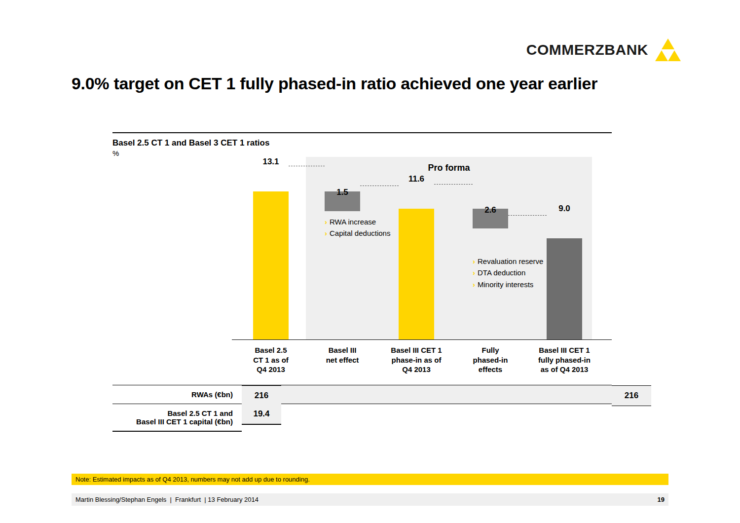COMMERZBANK
9.0% target on CET 1 fully phased-in ratio achieved one year earlier
Basel 2.5 CT 1 and Basel 3 CET 1 ratios
%
Pro forma
13.1
1.5
11.6
2.6
9.0
›RWA increase
›Capital deductions
›Revaluation reserve
›DTA deduction
›Minority interests
Basel 2.5
CT 1 as of
Q4 2013
Basel III
net effect
Basel III CET 1
phase-in as of
Q4 2013
Fully
phased-in
effects
Basel III CET 1
fully phased-in
as of Q4 2013
| RWAs (€bn) | 191 | 25 | 216 | | 216 |
| Basel 2.5 CT 1 and Basel III CET 1 capital (€bn) | 24.9 | 0.2 | 25.1 | -5.7 | 19.4 |
Note: Estimated impacts as of Q4 2013, numbers may not add up due to rounding.
Martin Blessing/Stephan Engels | Frankfurt | 13 February 2014 19